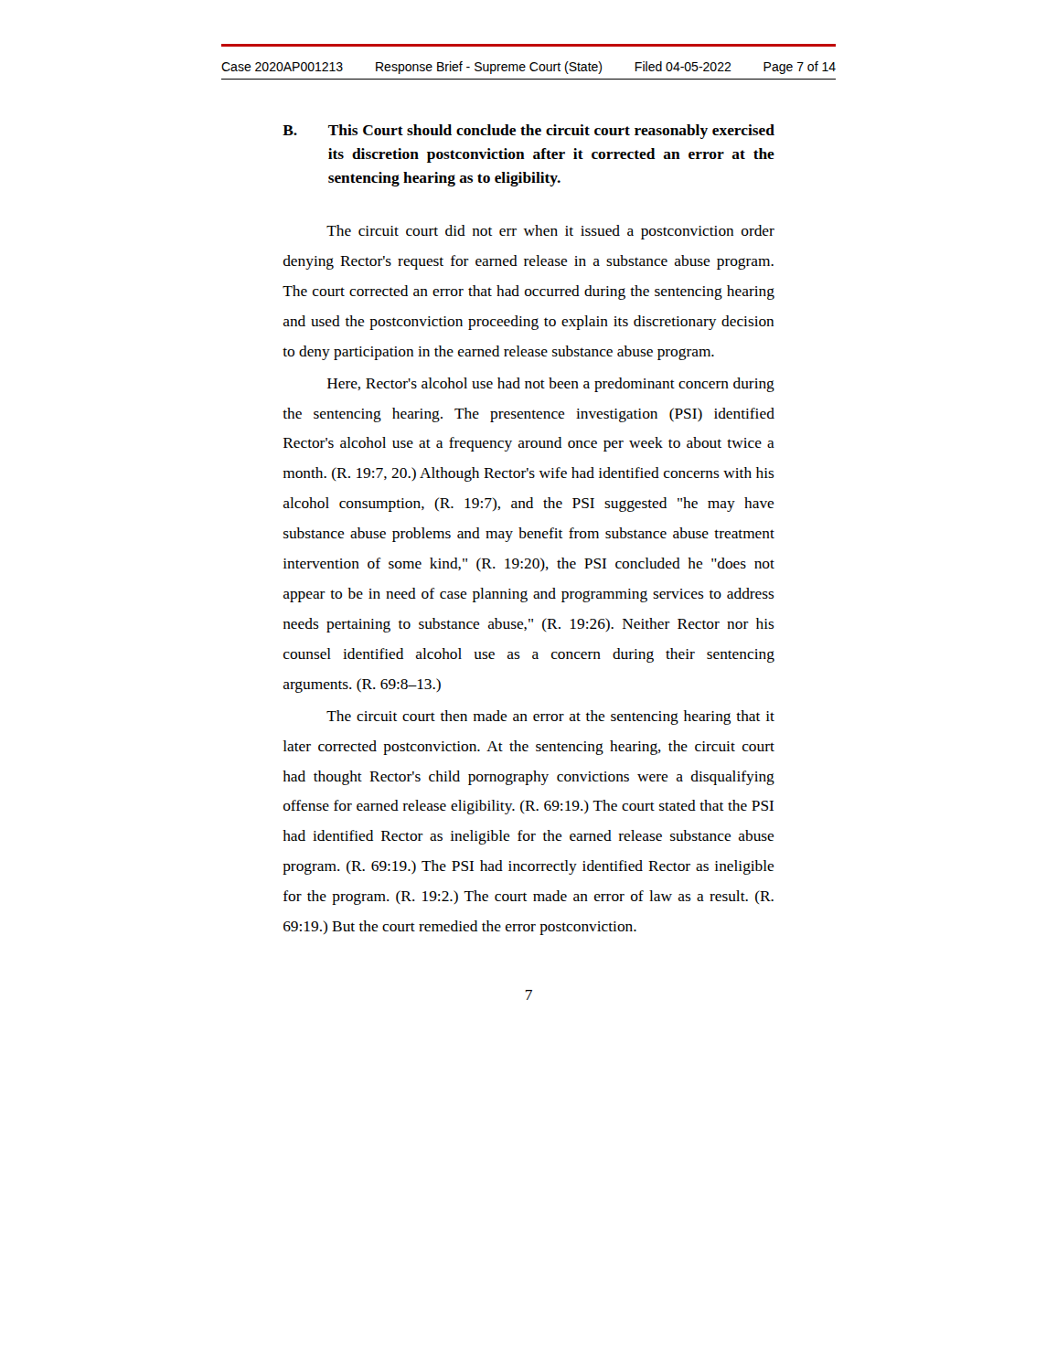Case 2020AP001213 Response Brief - Supreme Court (State) Filed 04-05-2022 Page 7 of 14
B. This Court should conclude the circuit court reasonably exercised its discretion postconviction after it corrected an error at the sentencing hearing as to eligibility.
The circuit court did not err when it issued a postconviction order denying Rector's request for earned release in a substance abuse program. The court corrected an error that had occurred during the sentencing hearing and used the postconviction proceeding to explain its discretionary decision to deny participation in the earned release substance abuse program.
Here, Rector's alcohol use had not been a predominant concern during the sentencing hearing. The presentence investigation (PSI) identified Rector's alcohol use at a frequency around once per week to about twice a month. (R. 19:7, 20.) Although Rector's wife had identified concerns with his alcohol consumption, (R. 19:7), and the PSI suggested "he may have substance abuse problems and may benefit from substance abuse treatment intervention of some kind," (R. 19:20), the PSI concluded he "does not appear to be in need of case planning and programming services to address needs pertaining to substance abuse," (R. 19:26). Neither Rector nor his counsel identified alcohol use as a concern during their sentencing arguments. (R. 69:8–13.)
The circuit court then made an error at the sentencing hearing that it later corrected postconviction. At the sentencing hearing, the circuit court had thought Rector's child pornography convictions were a disqualifying offense for earned release eligibility. (R. 69:19.) The court stated that the PSI had identified Rector as ineligible for the earned release substance abuse program. (R. 69:19.) The PSI had incorrectly identified Rector as ineligible for the program. (R. 19:2.) The court made an error of law as a result. (R. 69:19.) But the court remedied the error postconviction.
7